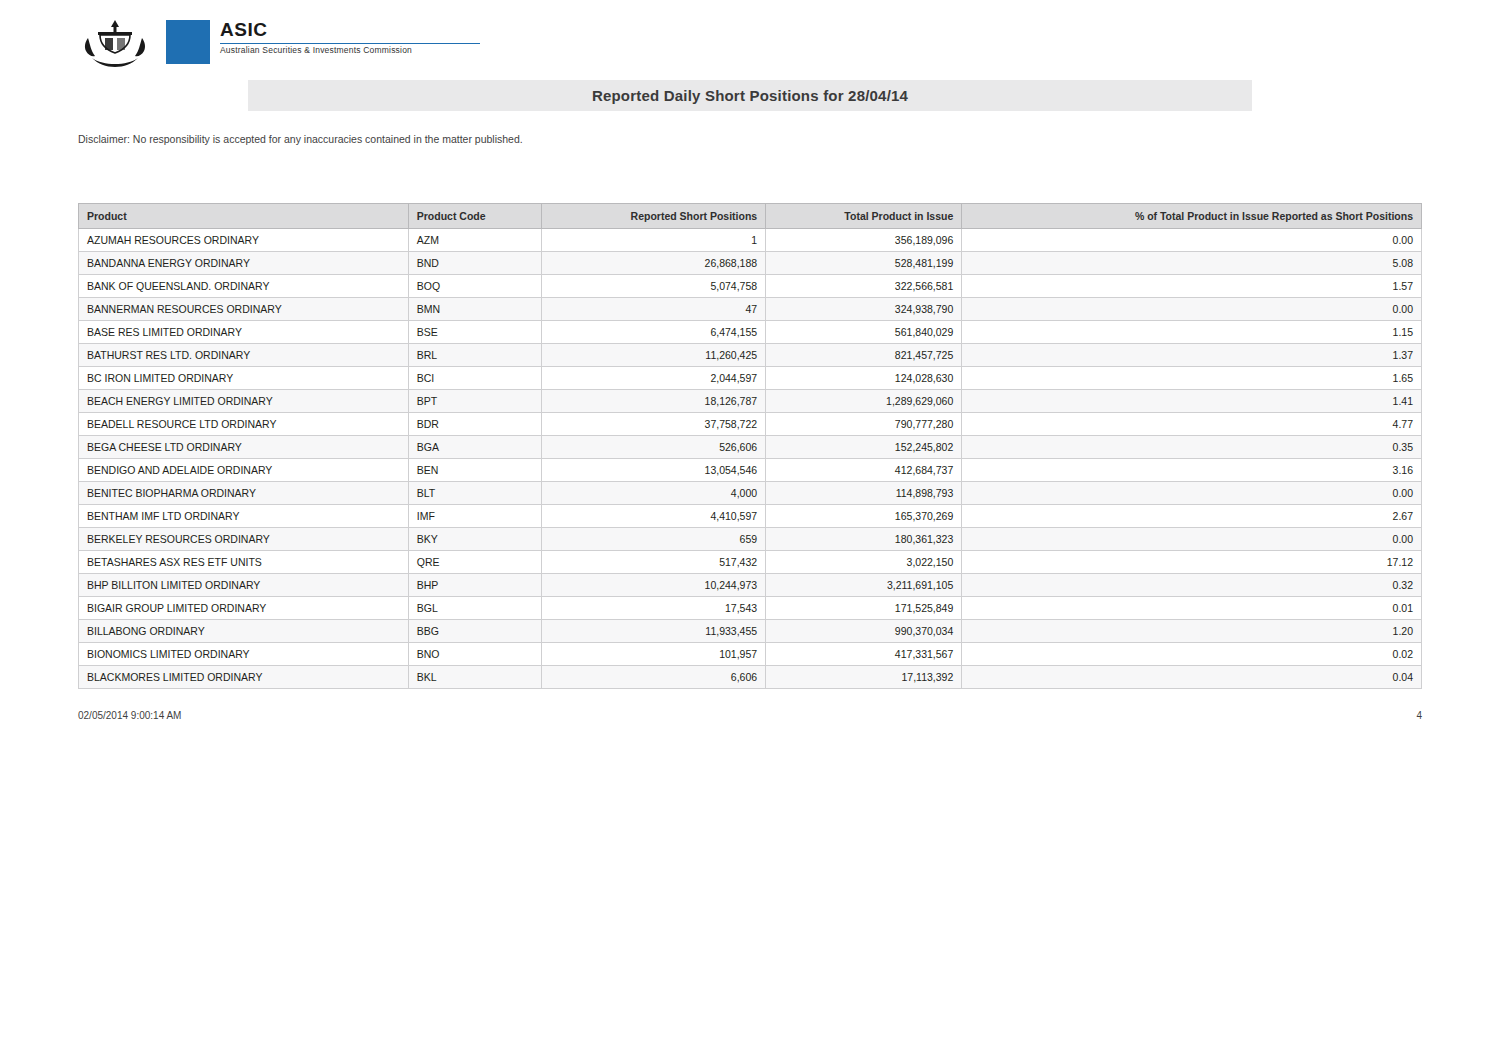ASIC
Australian Securities & Investments Commission
Reported Daily Short Positions for 28/04/14
Disclaimer: No responsibility is accepted for any inaccuracies contained in the matter published.
| Product | Product Code | Reported Short Positions | Total Product in Issue | % of Total Product in Issue Reported as Short Positions |
| --- | --- | --- | --- | --- |
| AZUMAH RESOURCES ORDINARY | AZM | 1 | 356,189,096 | 0.00 |
| BANDANNA ENERGY ORDINARY | BND | 26,868,188 | 528,481,199 | 5.08 |
| BANK OF QUEENSLAND. ORDINARY | BOQ | 5,074,758 | 322,566,581 | 1.57 |
| BANNERMAN RESOURCES ORDINARY | BMN | 47 | 324,938,790 | 0.00 |
| BASE RES LIMITED ORDINARY | BSE | 6,474,155 | 561,840,029 | 1.15 |
| BATHURST RES LTD. ORDINARY | BRL | 11,260,425 | 821,457,725 | 1.37 |
| BC IRON LIMITED ORDINARY | BCI | 2,044,597 | 124,028,630 | 1.65 |
| BEACH ENERGY LIMITED ORDINARY | BPT | 18,126,787 | 1,289,629,060 | 1.41 |
| BEADELL RESOURCE LTD ORDINARY | BDR | 37,758,722 | 790,777,280 | 4.77 |
| BEGA CHEESE LTD ORDINARY | BGA | 526,606 | 152,245,802 | 0.35 |
| BENDIGO AND ADELAIDE ORDINARY | BEN | 13,054,546 | 412,684,737 | 3.16 |
| BENITEC BIOPHARMA ORDINARY | BLT | 4,000 | 114,898,793 | 0.00 |
| BENTHAM IMF LTD ORDINARY | IMF | 4,410,597 | 165,370,269 | 2.67 |
| BERKELEY RESOURCES ORDINARY | BKY | 659 | 180,361,323 | 0.00 |
| BETASHARES ASX RES ETF UNITS | QRE | 517,432 | 3,022,150 | 17.12 |
| BHP BILLITON LIMITED ORDINARY | BHP | 10,244,973 | 3,211,691,105 | 0.32 |
| BIGAIR GROUP LIMITED ORDINARY | BGL | 17,543 | 171,525,849 | 0.01 |
| BILLABONG ORDINARY | BBG | 11,933,455 | 990,370,034 | 1.20 |
| BIONOMICS LIMITED ORDINARY | BNO | 101,957 | 417,331,567 | 0.02 |
| BLACKMORES LIMITED ORDINARY | BKL | 6,606 | 17,113,392 | 0.04 |
02/05/2014 9:00:14 AM
4